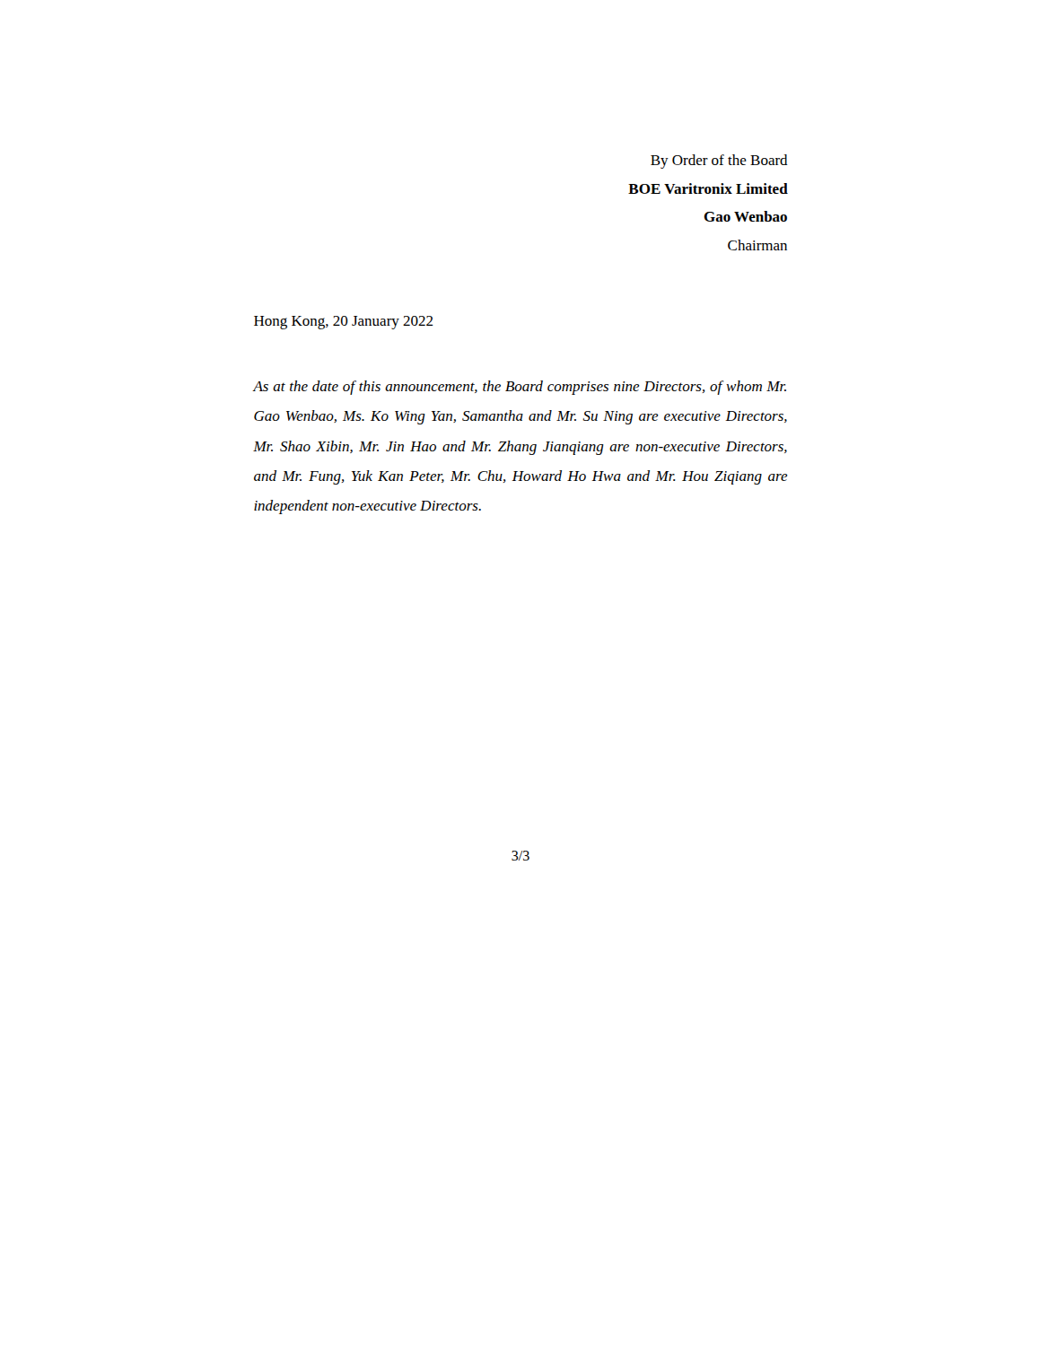By Order of the Board
BOE Varitronix Limited
Gao Wenbao
Chairman
Hong Kong, 20 January 2022
As at the date of this announcement, the Board comprises nine Directors, of whom Mr. Gao Wenbao, Ms. Ko Wing Yan, Samantha and Mr. Su Ning are executive Directors, Mr. Shao Xibin, Mr. Jin Hao and Mr. Zhang Jianqiang are non-executive Directors, and Mr. Fung, Yuk Kan Peter, Mr. Chu, Howard Ho Hwa and Mr. Hou Ziqiang are independent non-executive Directors.
3/3